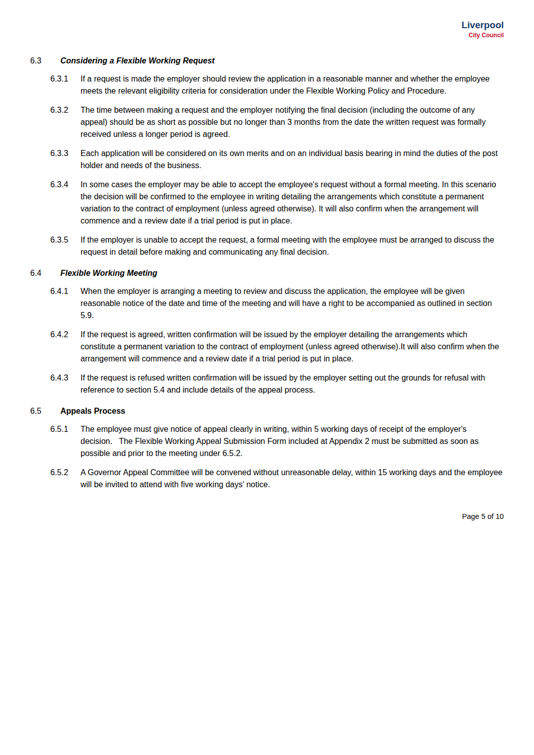Liverpool
City Council
6.3 Considering a Flexible Working Request
6.3.1 If a request is made the employer should review the application in a reasonable manner and whether the employee meets the relevant eligibility criteria for consideration under the Flexible Working Policy and Procedure.
6.3.2 The time between making a request and the employer notifying the final decision (including the outcome of any appeal) should be as short as possible but no longer than 3 months from the date the written request was formally received unless a longer period is agreed.
6.3.3 Each application will be considered on its own merits and on an individual basis bearing in mind the duties of the post holder and needs of the business.
6.3.4 In some cases the employer may be able to accept the employee's request without a formal meeting. In this scenario the decision will be confirmed to the employee in writing detailing the arrangements which constitute a permanent variation to the contract of employment (unless agreed otherwise). It will also confirm when the arrangement will commence and a review date if a trial period is put in place.
6.3.5 If the employer is unable to accept the request, a formal meeting with the employee must be arranged to discuss the request in detail before making and communicating any final decision.
6.4 Flexible Working Meeting
6.4.1 When the employer is arranging a meeting to review and discuss the application, the employee will be given reasonable notice of the date and time of the meeting and will have a right to be accompanied as outlined in section 5.9.
6.4.2 If the request is agreed, written confirmation will be issued by the employer detailing the arrangements which constitute a permanent variation to the contract of employment (unless agreed otherwise).It will also confirm when the arrangement will commence and a review date if a trial period is put in place.
6.4.3 If the request is refused written confirmation will be issued by the employer setting out the grounds for refusal with reference to section 5.4 and include details of the appeal process.
6.5 Appeals Process
6.5.1 The employee must give notice of appeal clearly in writing, within 5 working days of receipt of the employer's decision. The Flexible Working Appeal Submission Form included at Appendix 2 must be submitted as soon as possible and prior to the meeting under 6.5.2.
6.5.2 A Governor Appeal Committee will be convened without unreasonable delay, within 15 working days and the employee will be invited to attend with five working days' notice.
Page 5 of 10